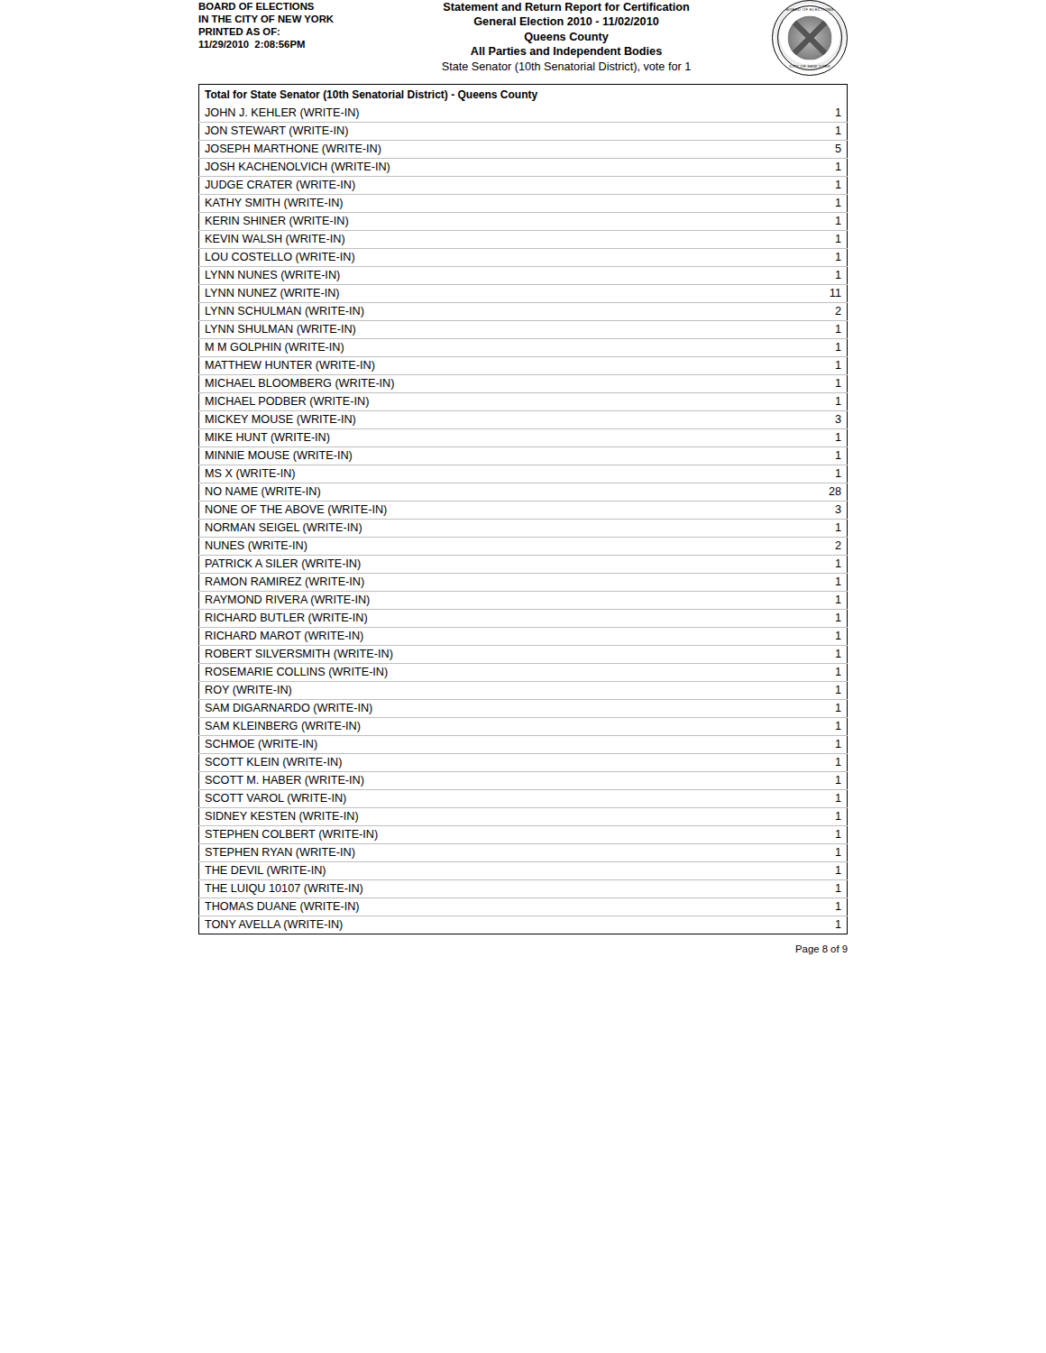BOARD OF ELECTIONS
IN THE CITY OF NEW YORK
PRINTED AS OF:
11/29/2010 2:08:56PM
Statement and Return Report for Certification
General Election 2010 - 11/02/2010
Queens County
All Parties and Independent Bodies
State Senator (10th Senatorial District), vote for 1
BOARD OF ELECTIONS
CITY OF NEW YORK
Total for State Senator (10th Senatorial District) - Queens County
| JOHN J. KEHLER (WRITE-IN) | 1 |
| JON STEWART (WRITE-IN) | 1 |
| JOSEPH MARTHONE (WRITE-IN) | 5 |
| JOSH KACHENOLVICH (WRITE-IN) | 1 |
| JUDGE CRATER (WRITE-IN) | 1 |
| KATHY SMITH (WRITE-IN) | 1 |
| KERIN SHINER (WRITE-IN) | 1 |
| KEVIN WALSH (WRITE-IN) | 1 |
| LOU COSTELLO (WRITE-IN) | 1 |
| LYNN NUNES (WRITE-IN) | 1 |
| LYNN NUNEZ (WRITE-IN) | 11 |
| LYNN SCHULMAN (WRITE-IN) | 2 |
| LYNN SHULMAN (WRITE-IN) | 1 |
| M M GOLPHIN (WRITE-IN) | 1 |
| MATTHEW HUNTER (WRITE-IN) | 1 |
| MICHAEL BLOOMBERG (WRITE-IN) | 1 |
| MICHAEL PODBER (WRITE-IN) | 1 |
| MICKEY MOUSE (WRITE-IN) | 3 |
| MIKE HUNT (WRITE-IN) | 1 |
| MINNIE MOUSE (WRITE-IN) | 1 |
| MS X (WRITE-IN) | 1 |
| NO NAME (WRITE-IN) | 28 |
| NONE OF THE ABOVE (WRITE-IN) | 3 |
| NORMAN SEIGEL (WRITE-IN) | 1 |
| NUNES (WRITE-IN) | 2 |
| PATRICK A SILER (WRITE-IN) | 1 |
| RAMON RAMIREZ (WRITE-IN) | 1 |
| RAYMOND RIVERA (WRITE-IN) | 1 |
| RICHARD BUTLER (WRITE-IN) | 1 |
| RICHARD MAROT (WRITE-IN) | 1 |
| ROBERT SILVERSMITH (WRITE-IN) | 1 |
| ROSEMARIE COLLINS (WRITE-IN) | 1 |
| ROY (WRITE-IN) | 1 |
| SAM DIGARNARDO (WRITE-IN) | 1 |
| SAM KLEINBERG (WRITE-IN) | 1 |
| SCHMOE (WRITE-IN) | 1 |
| SCOTT KLEIN (WRITE-IN) | 1 |
| SCOTT M. HABER (WRITE-IN) | 1 |
| SCOTT VAROL (WRITE-IN) | 1 |
| SIDNEY KESTEN (WRITE-IN) | 1 |
| STEPHEN COLBERT (WRITE-IN) | 1 |
| STEPHEN RYAN (WRITE-IN) | 1 |
| THE DEVIL (WRITE-IN) | 1 |
| THE LUIQU 10107 (WRITE-IN) | 1 |
| THOMAS DUANE (WRITE-IN) | 1 |
| TONY AVELLA (WRITE-IN) | 1 |
Page 8 of 9